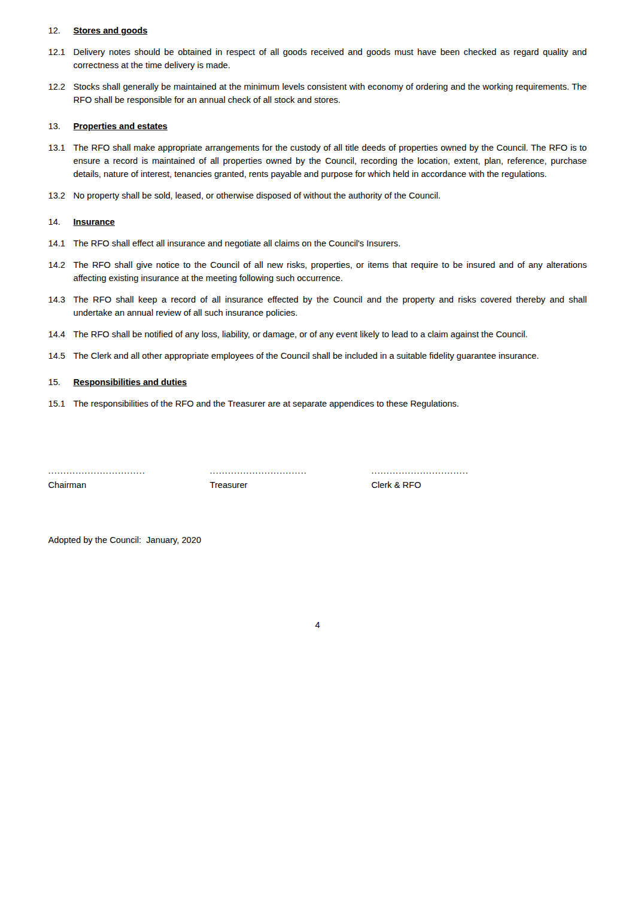12. Stores and goods
12.1 Delivery notes should be obtained in respect of all goods received and goods must have been checked as regard quality and correctness at the time delivery is made.
12.2 Stocks shall generally be maintained at the minimum levels consistent with economy of ordering and the working requirements. The RFO shall be responsible for an annual check of all stock and stores.
13. Properties and estates
13.1 The RFO shall make appropriate arrangements for the custody of all title deeds of properties owned by the Council. The RFO is to ensure a record is maintained of all properties owned by the Council, recording the location, extent, plan, reference, purchase details, nature of interest, tenancies granted, rents payable and purpose for which held in accordance with the regulations.
13.2 No property shall be sold, leased, or otherwise disposed of without the authority of the Council.
14. Insurance
14.1 The RFO shall effect all insurance and negotiate all claims on the Council's Insurers.
14.2 The RFO shall give notice to the Council of all new risks, properties, or items that require to be insured and of any alterations affecting existing insurance at the meeting following such occurrence.
14.3 The RFO shall keep a record of all insurance effected by the Council and the property and risks covered thereby and shall undertake an annual review of all such insurance policies.
14.4 The RFO shall be notified of any loss, liability, or damage, or of any event likely to lead to a claim against the Council.
14.5 The Clerk and all other appropriate employees of the Council shall be included in a suitable fidelity guarantee insurance.
15. Responsibilities and duties
15.1 The responsibilities of the RFO and the Treasurer are at separate appendices to these Regulations.
................................
Chairman
................................
Treasurer
................................
Clerk & RFO
Adopted by the Council: January, 2020
4